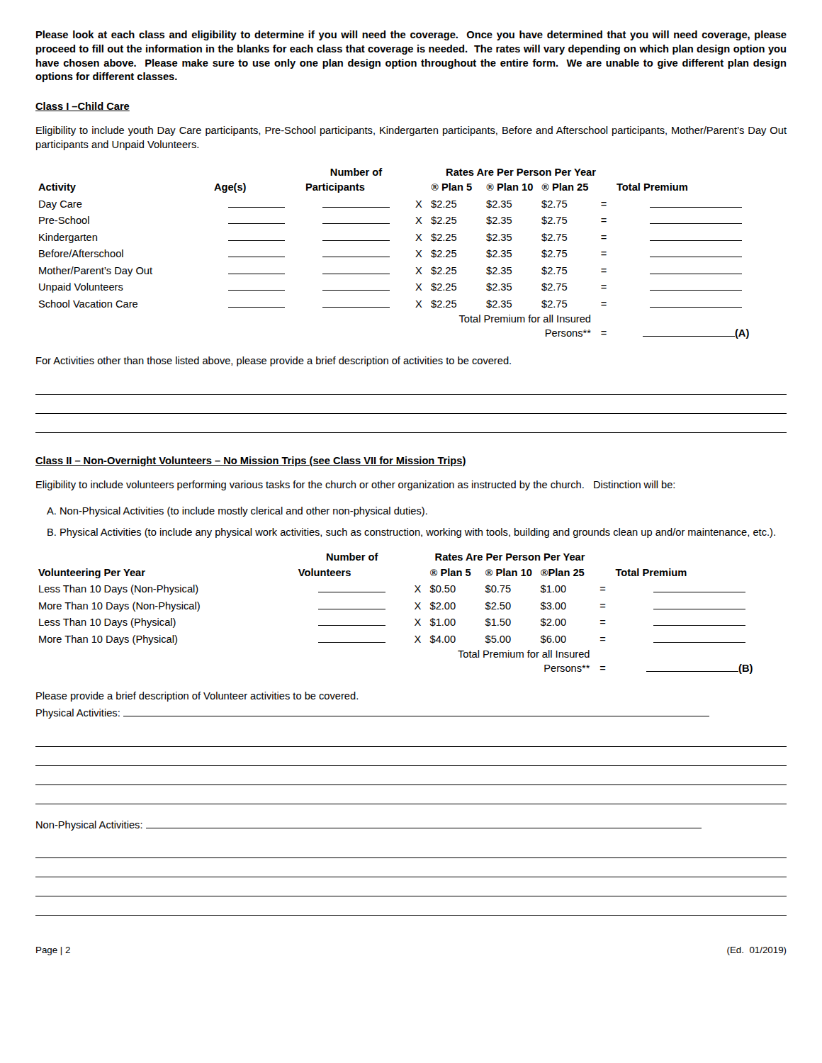Please look at each class and eligibility to determine if you will need the coverage. Once you have determined that you will need coverage, please proceed to fill out the information in the blanks for each class that coverage is needed. The rates will vary depending on which plan design option you have chosen above. Please make sure to use only one plan design option throughout the entire form. We are unable to give different plan design options for different classes.
Class I –Child Care
Eligibility to include youth Day Care participants, Pre-School participants, Kindergarten participants, Before and Afterschool participants, Mother/Parent’s Day Out participants and Unpaid Volunteers.
| | | Number of | | Rates Are Per Person Per Year | | |
| Activity | Age(s) | Participants | | ® Plan 5 | ® Plan 10 | ® Plan 25 | | Total Premium |
| Day Care | | | X | $2.25 | $2.35 | $2.75 | = | |
| Pre-School | | | X | $2.25 | $2.35 | $2.75 | = | |
| Kindergarten | | | X | $2.25 | $2.35 | $2.75 | = | |
| Before/Afterschool | | | X | $2.25 | $2.35 | $2.75 | = | |
| Mother/Parent’s Day Out | | | X | $2.25 | $2.35 | $2.75 | = | |
| Unpaid Volunteers | | | X | $2.25 | $2.35 | $2.75 | = | |
| School Vacation Care | | | X | $2.25 | $2.35 | $2.75 | = | |
| | Total Premium for all Insured Persons** | = | (A) |
For Activities other than those listed above, please provide a brief description of activities to be covered.
Class II – Non-Overnight Volunteers – No Mission Trips (see Class VII for Mission Trips)
Eligibility to include volunteers performing various tasks for the church or other organization as instructed by the church. Distinction will be:
Non-Physical Activities (to include mostly clerical and other non-physical duties).
Physical Activities (to include any physical work activities, such as construction, working with tools, building and grounds clean up and/or maintenance, etc.).
| | Number of | | Rates Are Per Person Per Year | | |
| Volunteering Per Year | Volunteers | | ® Plan 5 | ® Plan 10 | ® Plan 25 | | Total Premium |
| Less Than 10 Days (Non-Physical) | | X | $0.50 | $0.75 | $1.00 | = | |
| More Than 10 Days (Non-Physical) | | X | $2.00 | $2.50 | $3.00 | = | |
| Less Than 10 Days (Physical) | | X | $1.00 | $1.50 | $2.00 | = | |
| More Than 10 Days (Physical) | | X | $4.00 | $5.00 | $6.00 | = | |
| | Total Premium for all Insured Persons** | = | (B) |
Please provide a brief description of Volunteer activities to be covered.
Physical Activities:
Non-Physical Activities:
Page | 2 (Ed. 01/2019)